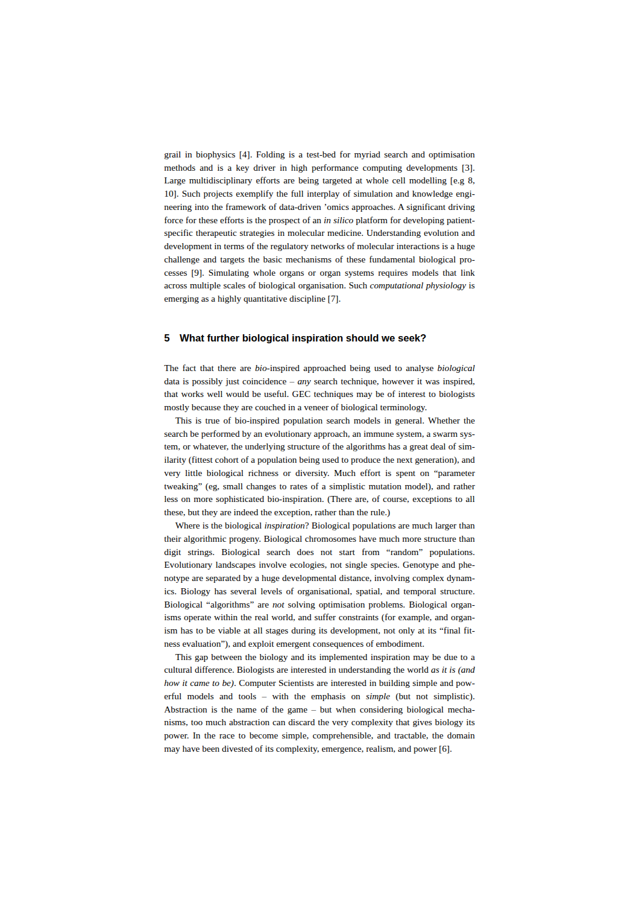grail in biophysics [4]. Folding is a test-bed for myriad search and optimisation methods and is a key driver in high performance computing developments [3]. Large multidisciplinary efforts are being targeted at whole cell modelling [e.g 8, 10]. Such projects exemplify the full interplay of simulation and knowledge engineering into the framework of data-driven ’omics approaches. A significant driving force for these efforts is the prospect of an in silico platform for developing patient-specific therapeutic strategies in molecular medicine. Understanding evolution and development in terms of the regulatory networks of molecular interactions is a huge challenge and targets the basic mechanisms of these fundamental biological processes [9]. Simulating whole organs or organ systems requires models that link across multiple scales of biological organisation. Such computational physiology is emerging as a highly quantitative discipline [7].
5 What further biological inspiration should we seek?
The fact that there are bio-inspired approached being used to analyse biological data is possibly just coincidence – any search technique, however it was inspired, that works well would be useful. GEC techniques may be of interest to biologists mostly because they are couched in a veneer of biological terminology.
This is true of bio-inspired population search models in general. Whether the search be performed by an evolutionary approach, an immune system, a swarm system, or whatever, the underlying structure of the algorithms has a great deal of similarity (fittest cohort of a population being used to produce the next generation), and very little biological richness or diversity. Much effort is spent on “parameter tweaking” (eg, small changes to rates of a simplistic mutation model), and rather less on more sophisticated bio-inspiration. (There are, of course, exceptions to all these, but they are indeed the exception, rather than the rule.)
Where is the biological inspiration? Biological populations are much larger than their algorithmic progeny. Biological chromosomes have much more structure than digit strings. Biological search does not start from “random” populations. Evolutionary landscapes involve ecologies, not single species. Genotype and phenotype are separated by a huge developmental distance, involving complex dynamics. Biology has several levels of organisational, spatial, and temporal structure. Biological “algorithms” are not solving optimisation problems. Biological organisms operate within the real world, and suffer constraints (for example, and organism has to be viable at all stages during its development, not only at its “final fitness evaluation”), and exploit emergent consequences of embodiment.
This gap between the biology and its implemented inspiration may be due to a cultural difference. Biologists are interested in understanding the world as it is (and how it came to be). Computer Scientists are interested in building simple and powerful models and tools – with the emphasis on simple (but not simplistic). Abstraction is the name of the game – but when considering biological mechanisms, too much abstraction can discard the very complexity that gives biology its power. In the race to become simple, comprehensible, and tractable, the domain may have been divested of its complexity, emergence, realism, and power [6].